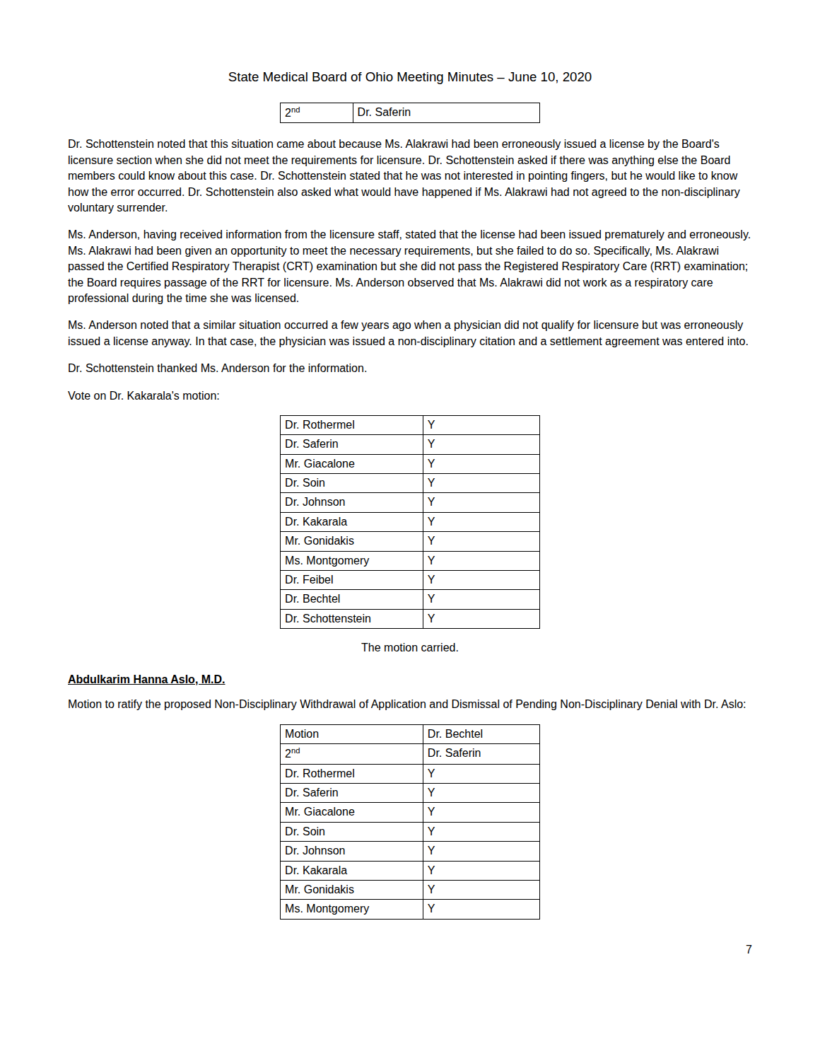State Medical Board of Ohio Meeting Minutes – June 10, 2020
| 2 nd | Dr. Saferin |
Dr. Schottenstein noted that this situation came about because Ms. Alakrawi had been erroneously issued a license by the Board's licensure section when she did not meet the requirements for licensure. Dr. Schottenstein asked if there was anything else the Board members could know about this case. Dr. Schottenstein stated that he was not interested in pointing fingers, but he would like to know how the error occurred. Dr. Schottenstein also asked what would have happened if Ms. Alakrawi had not agreed to the non-disciplinary voluntary surrender.
Ms. Anderson, having received information from the licensure staff, stated that the license had been issued prematurely and erroneously. Ms. Alakrawi had been given an opportunity to meet the necessary requirements, but she failed to do so. Specifically, Ms. Alakrawi passed the Certified Respiratory Therapist (CRT) examination but she did not pass the Registered Respiratory Care (RRT) examination; the Board requires passage of the RRT for licensure. Ms. Anderson observed that Ms. Alakrawi did not work as a respiratory care professional during the time she was licensed.
Ms. Anderson noted that a similar situation occurred a few years ago when a physician did not qualify for licensure but was erroneously issued a license anyway. In that case, the physician was issued a non-disciplinary citation and a settlement agreement was entered into.
Dr. Schottenstein thanked Ms. Anderson for the information.
Vote on Dr. Kakarala's motion:
| Dr. Rothermel | Y |
| Dr. Saferin | Y |
| Mr. Giacalone | Y |
| Dr. Soin | Y |
| Dr. Johnson | Y |
| Dr. Kakarala | Y |
| Mr. Gonidakis | Y |
| Ms. Montgomery | Y |
| Dr. Feibel | Y |
| Dr. Bechtel | Y |
| Dr. Schottenstein | Y |
The motion carried.
Abdulkarim Hanna Aslo, M.D.
Motion to ratify the proposed Non-Disciplinary Withdrawal of Application and Dismissal of Pending Non-Disciplinary Denial with Dr. Aslo:
| Motion | Dr. Bechtel |
| 2 nd | Dr. Saferin |
| Dr. Rothermel | Y |
| Dr. Saferin | Y |
| Mr. Giacalone | Y |
| Dr. Soin | Y |
| Dr. Johnson | Y |
| Dr. Kakarala | Y |
| Mr. Gonidakis | Y |
| Ms. Montgomery | Y |
7